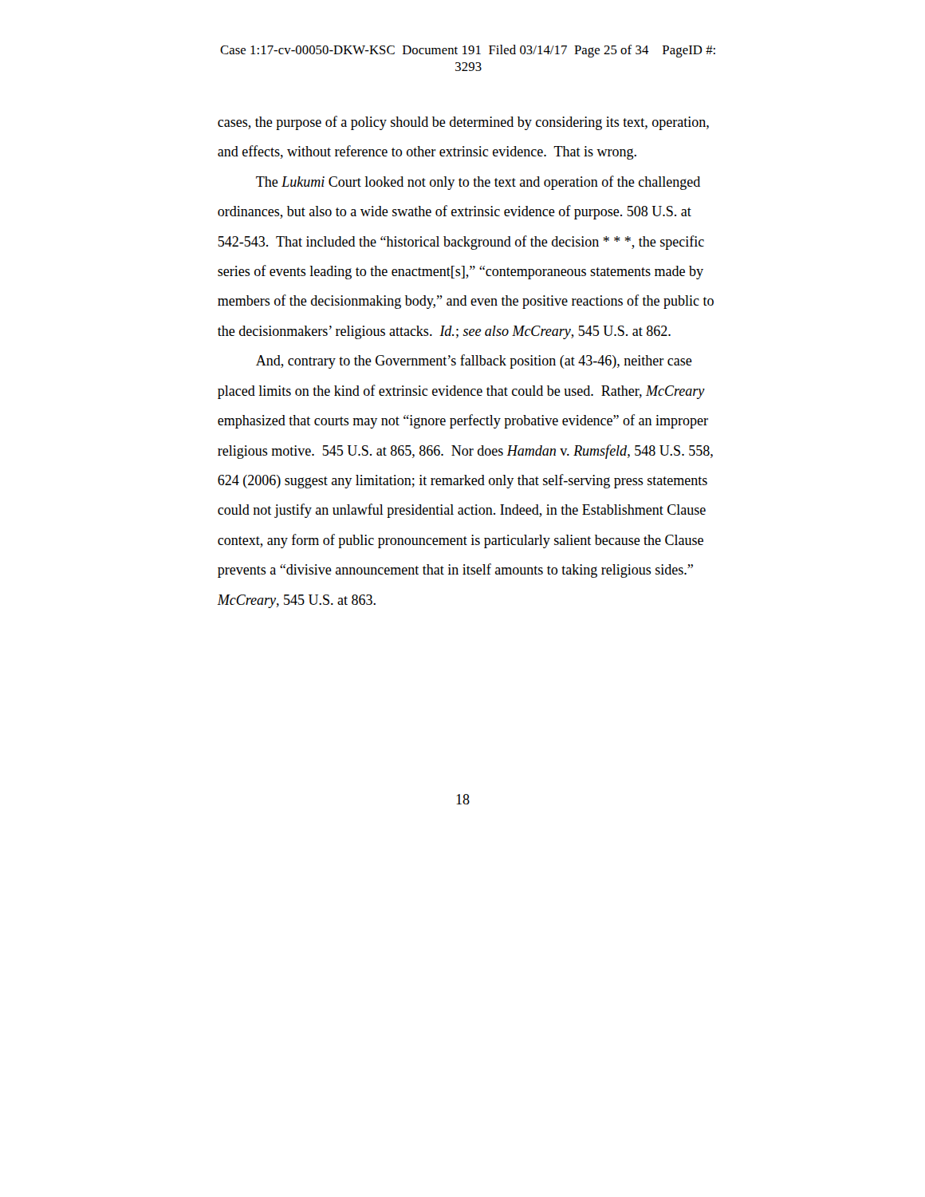Case 1:17-cv-00050-DKW-KSC Document 191 Filed 03/14/17 Page 25 of 34 PageID #: 3293
cases, the purpose of a policy should be determined by considering its text, operation, and effects, without reference to other extrinsic evidence. That is wrong.
The Lukumi Court looked not only to the text and operation of the challenged ordinances, but also to a wide swathe of extrinsic evidence of purpose. 508 U.S. at 542-543. That included the “historical background of the decision * * *, the specific series of events leading to the enactment[s],” “contemporaneous statements made by members of the decisionmaking body,” and even the positive reactions of the public to the decisionmakers’ religious attacks. Id.; see also McCreary, 545 U.S. at 862.
And, contrary to the Government’s fallback position (at 43-46), neither case placed limits on the kind of extrinsic evidence that could be used. Rather, McCreary emphasized that courts may not “ignore perfectly probative evidence” of an improper religious motive. 545 U.S. at 865, 866. Nor does Hamdan v. Rumsfeld, 548 U.S. 558, 624 (2006) suggest any limitation; it remarked only that self-serving press statements could not justify an unlawful presidential action. Indeed, in the Establishment Clause context, any form of public pronouncement is particularly salient because the Clause prevents a “divisive announcement that in itself amounts to taking religious sides.” McCreary, 545 U.S. at 863.
18